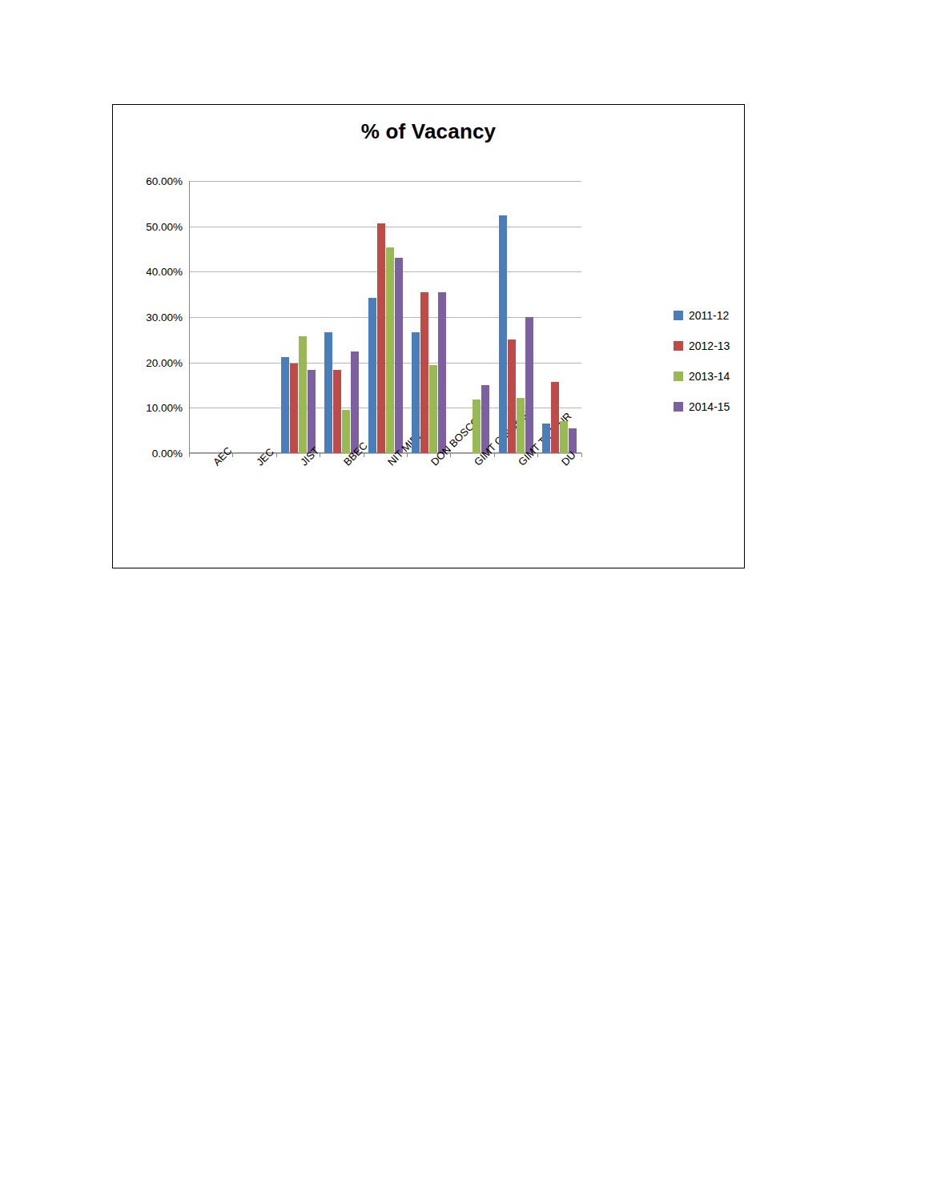% of Vacancy
60.00%
50.00%
40.00%
30.00%
20.00%
10.00%
0.00%
AEC
JEC
JIST
BBEC
NIT MIRZA
DON BOSCO
GIMT Guwahati
GIMT TEZPUR
DU
2011-12
2012-13
2013-14
2014-15